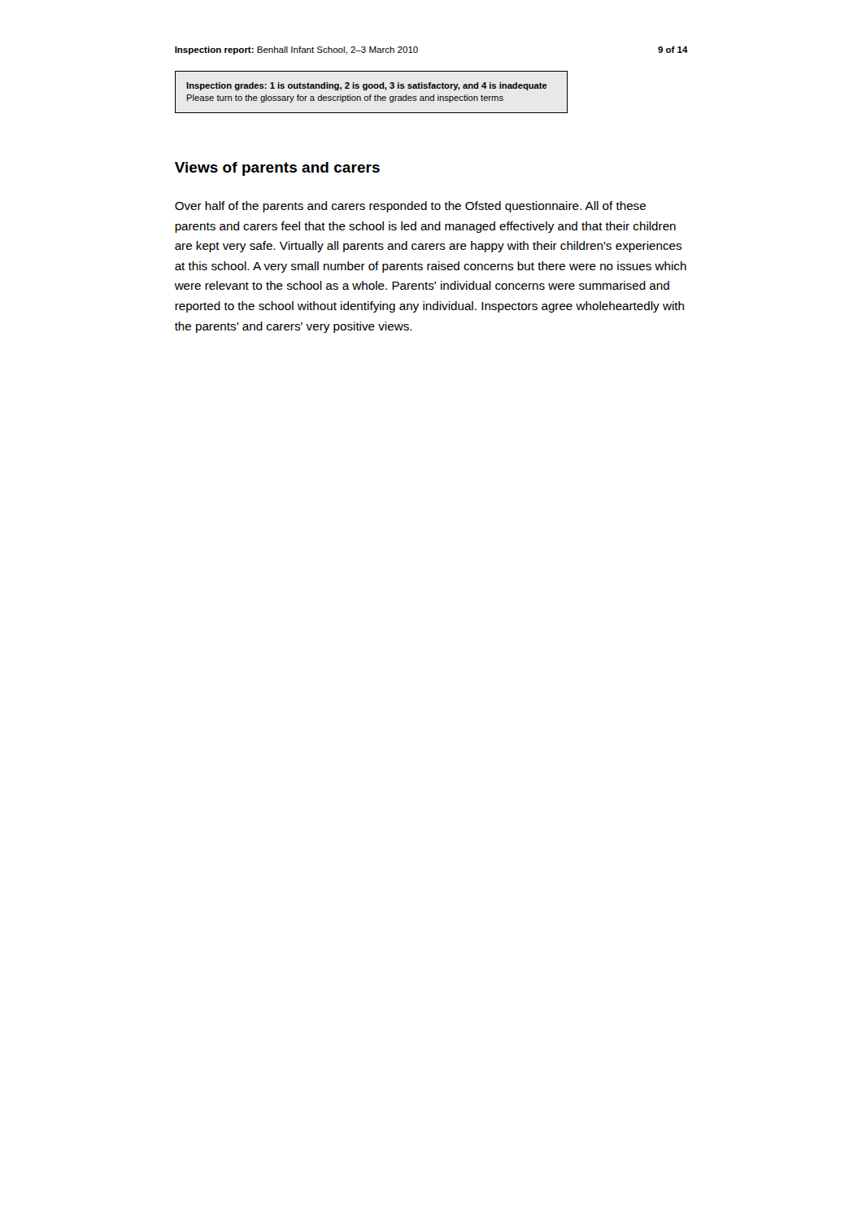Inspection report: Benhall Infant School, 2–3 March 2010
9 of 14
Inspection grades: 1 is outstanding, 2 is good, 3 is satisfactory, and 4 is inadequate
Please turn to the glossary for a description of the grades and inspection terms
Views of parents and carers
Over half of the parents and carers responded to the Ofsted questionnaire. All of these parents and carers feel that the school is led and managed effectively and that their children are kept very safe. Virtually all parents and carers are happy with their children's experiences at this school. A very small number of parents raised concerns but there were no issues which were relevant to the school as a whole. Parents' individual concerns were summarised and reported to the school without identifying any individual. Inspectors agree wholeheartedly with the parents' and carers' very positive views.